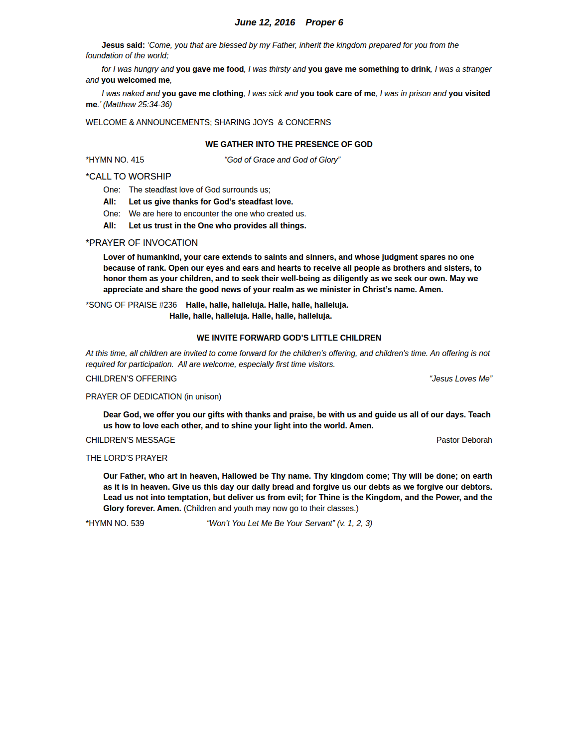June 12, 2016 Proper 6
Jesus said: ‘Come, you that are blessed by my Father, inherit the kingdom prepared for you from the foundation of the world;
for I was hungry and you gave me food, I was thirsty and you gave me something to drink, I was a stranger and you welcomed me,
I was naked and you gave me clothing, I was sick and you took care of me, I was in prison and you visited me.’ (Matthew 25:34-36)
WELCOME & ANNOUNCEMENTS; SHARING JOYS & CONCERNS
WE GATHER INTO THE PRESENCE OF GOD
*HYMN NO. 415 “God of Grace and God of Glory”
*CALL TO WORSHIP
One: The steadfast love of God surrounds us;
All: Let us give thanks for God’s steadfast love.
One: We are here to encounter the one who created us.
All: Let us trust in the One who provides all things.
*PRAYER OF INVOCATION
Lover of humankind, your care extends to saints and sinners, and whose judgment spares no one because of rank. Open our eyes and ears and hearts to receive all people as brothers and sisters, to honor them as your children, and to seek their well-being as diligently as we seek our own. May we appreciate and share the good news of your realm as we minister in Christ’s name. Amen.
*SONG OF PRAISE #236 Halle, halle, halleluja. Halle, halle, halleluja. Halle, halle, halleluja. Halle, halle, halleluja.
WE INVITE FORWARD GOD’S LITTLE CHILDREN
At this time, all children are invited to come forward for the children's offering, and children's time. An offering is not required for participation. All are welcome, especially first time visitors.
CHILDREN’S OFFERING “Jesus Loves Me”
PRAYER OF DEDICATION (in unison)
Dear God, we offer you our gifts with thanks and praise, be with us and guide us all of our days. Teach us how to love each other, and to shine your light into the world. Amen.
CHILDREN’S MESSAGE Pastor Deborah
THE LORD’S PRAYER
Our Father, who art in heaven, Hallowed be Thy name. Thy kingdom come; Thy will be done; on earth as it is in heaven. Give us this day our daily bread and forgive us our debts as we forgive our debtors. Lead us not into temptation, but deliver us from evil; for Thine is the Kingdom, and the Power, and the Glory forever. Amen. (Children and youth may now go to their classes.)
*HYMN NO. 539 “Won’t You Let Me Be Your Servant” (v. 1, 2, 3)